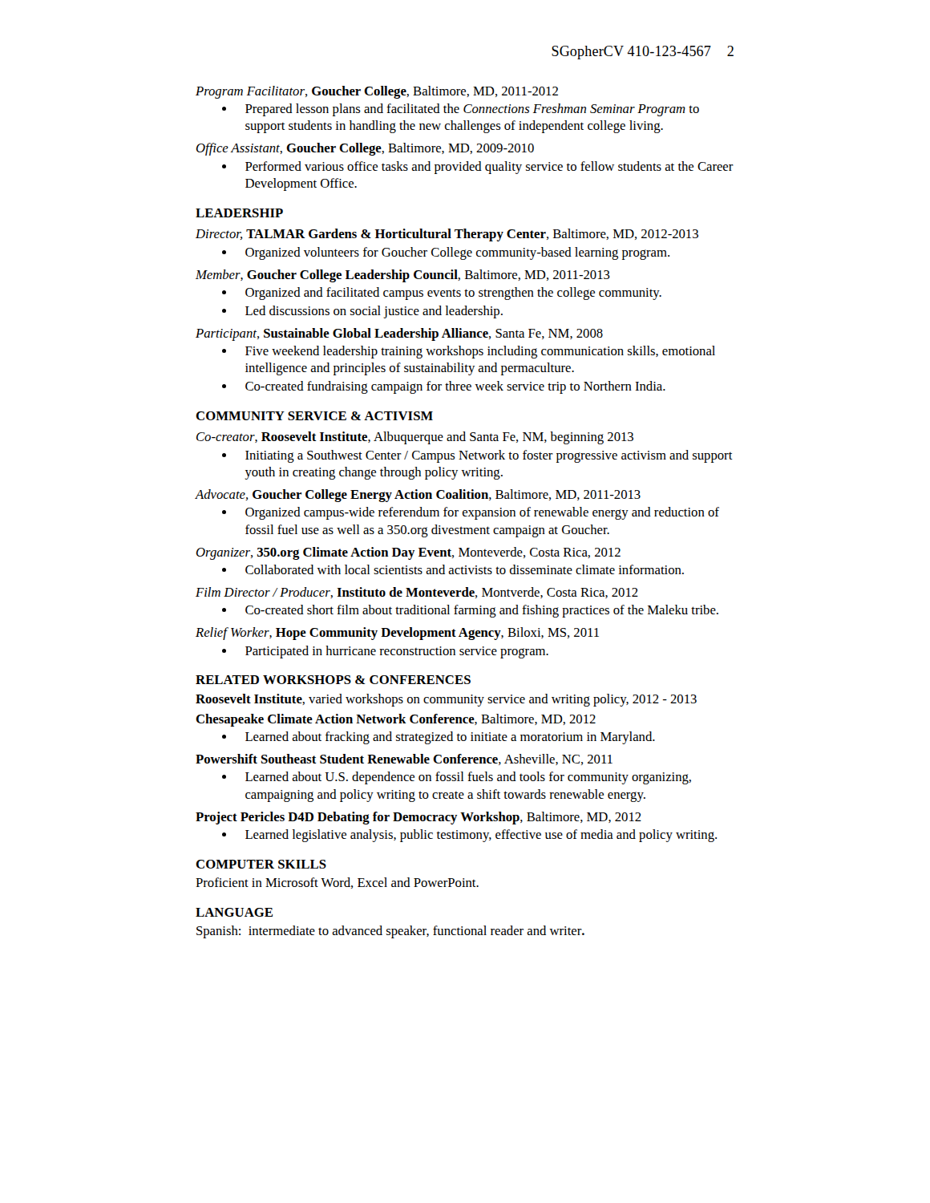SGopherCV 410-123-45672
Program Facilitator, Goucher College, Baltimore, MD, 2011-2012
Prepared lesson plans and facilitated the Connections Freshman Seminar Program to support students in handling the new challenges of independent college living.
Office Assistant, Goucher College, Baltimore, MD, 2009-2010
Performed various office tasks and provided quality service to fellow students at the Career Development Office.
LEADERSHIP
Director, TALMAR Gardens & Horticultural Therapy Center, Baltimore, MD, 2012-2013
Organized volunteers for Goucher College community-based learning program.
Member, Goucher College Leadership Council, Baltimore, MD, 2011-2013
Organized and facilitated campus events to strengthen the college community.
Led discussions on social justice and leadership.
Participant, Sustainable Global Leadership Alliance, Santa Fe, NM, 2008
Five weekend leadership training workshops including communication skills, emotional intelligence and principles of sustainability and permaculture.
Co-created fundraising campaign for three week service trip to Northern India.
COMMUNITY SERVICE & ACTIVISM
Co-creator, Roosevelt Institute, Albuquerque and Santa Fe, NM, beginning 2013
Initiating a Southwest Center / Campus Network to foster progressive activism and support youth in creating change through policy writing.
Advocate, Goucher College Energy Action Coalition, Baltimore, MD, 2011-2013
Organized campus-wide referendum for expansion of renewable energy and reduction of fossil fuel use as well as a 350.org divestment campaign at Goucher.
Organizer, 350.org Climate Action Day Event, Monteverde, Costa Rica, 2012
Collaborated with local scientists and activists to disseminate climate information.
Film Director / Producer, Instituto de Monteverde, Montverde, Costa Rica, 2012
Co-created short film about traditional farming and fishing practices of the Maleku tribe.
Relief Worker, Hope Community Development Agency, Biloxi, MS, 2011
Participated in hurricane reconstruction service program.
RELATED WORKSHOPS & CONFERENCES
Roosevelt Institute, varied workshops on community service and writing policy, 2012 - 2013
Chesapeake Climate Action Network Conference, Baltimore, MD, 2012
Learned about fracking and strategized to initiate a moratorium in Maryland.
Powershift Southeast Student Renewable Conference, Asheville, NC, 2011
Learned about U.S. dependence on fossil fuels and tools for community organizing, campaigning and policy writing to create a shift towards renewable energy.
Project Pericles D4D Debating for Democracy Workshop, Baltimore, MD, 2012
Learned legislative analysis, public testimony, effective use of media and policy writing.
COMPUTER SKILLS
Proficient in Microsoft Word, Excel and PowerPoint.
LANGUAGE
Spanish: intermediate to advanced speaker, functional reader and writer.